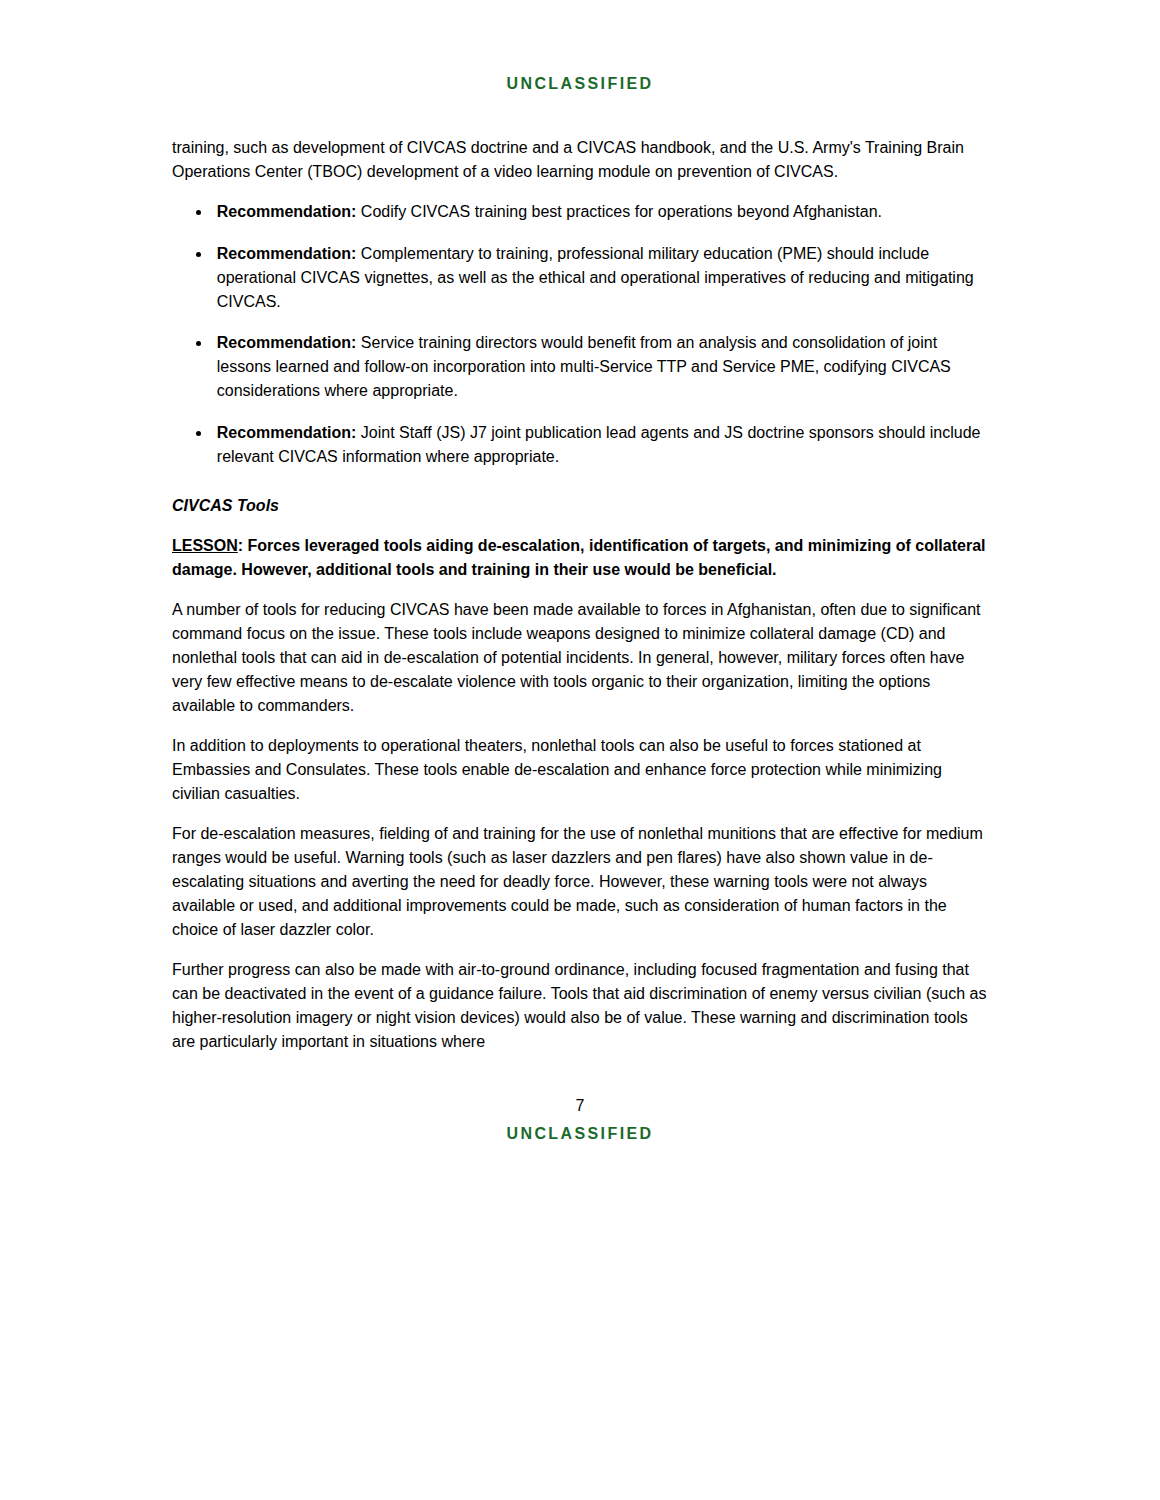UNCLASSIFIED
training, such as development of CIVCAS doctrine and a CIVCAS handbook, and the U.S. Army's Training Brain Operations Center (TBOC) development of a video learning module on prevention of CIVCAS.
Recommendation: Codify CIVCAS training best practices for operations beyond Afghanistan.
Recommendation: Complementary to training, professional military education (PME) should include operational CIVCAS vignettes, as well as the ethical and operational imperatives of reducing and mitigating CIVCAS.
Recommendation: Service training directors would benefit from an analysis and consolidation of joint lessons learned and follow-on incorporation into multi-Service TTP and Service PME, codifying CIVCAS considerations where appropriate.
Recommendation: Joint Staff (JS) J7 joint publication lead agents and JS doctrine sponsors should include relevant CIVCAS information where appropriate.
CIVCAS Tools
LESSON: Forces leveraged tools aiding de-escalation, identification of targets, and minimizing of collateral damage. However, additional tools and training in their use would be beneficial.
A number of tools for reducing CIVCAS have been made available to forces in Afghanistan, often due to significant command focus on the issue. These tools include weapons designed to minimize collateral damage (CD) and nonlethal tools that can aid in de-escalation of potential incidents. In general, however, military forces often have very few effective means to de-escalate violence with tools organic to their organization, limiting the options available to commanders.
In addition to deployments to operational theaters, nonlethal tools can also be useful to forces stationed at Embassies and Consulates. These tools enable de-escalation and enhance force protection while minimizing civilian casualties.
For de-escalation measures, fielding of and training for the use of nonlethal munitions that are effective for medium ranges would be useful. Warning tools (such as laser dazzlers and pen flares) have also shown value in de-escalating situations and averting the need for deadly force. However, these warning tools were not always available or used, and additional improvements could be made, such as consideration of human factors in the choice of laser dazzler color.
Further progress can also be made with air-to-ground ordinance, including focused fragmentation and fusing that can be deactivated in the event of a guidance failure. Tools that aid discrimination of enemy versus civilian (such as higher-resolution imagery or night vision devices) would also be of value. These warning and discrimination tools are particularly important in situations where
7
UNCLASSIFIED